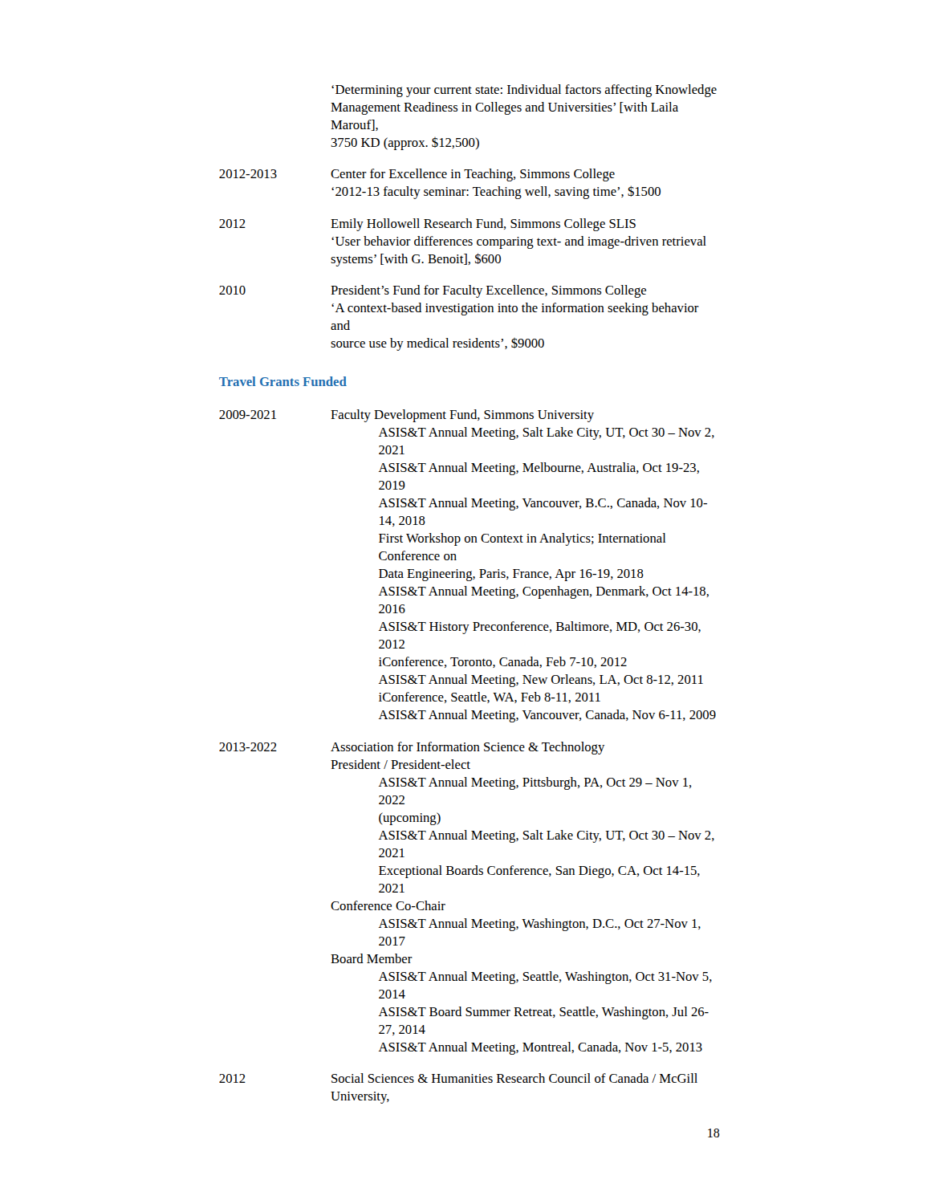‘Determining your current state: Individual factors affecting Knowledge Management Readiness in Colleges and Universities’ [with Laila Marouf], 3750 KD (approx. $12,500)
2012-2013
Center for Excellence in Teaching, Simmons College ‘2012-13 faculty seminar: Teaching well, saving time’, $1500
2012
Emily Hollowell Research Fund, Simmons College SLIS ‘User behavior differences comparing text- and image-driven retrieval systems’ [with G. Benoit], $600
2010
President’s Fund for Faculty Excellence, Simmons College ‘A context-based investigation into the information seeking behavior and source use by medical residents’, $9000
Travel Grants Funded
2009-2021
Faculty Development Fund, Simmons University ASIS&T Annual Meeting, Salt Lake City, UT, Oct 30 – Nov 2, 2021 ASIS&T Annual Meeting, Melbourne, Australia, Oct 19-23, 2019 ASIS&T Annual Meeting, Vancouver, B.C., Canada, Nov 10-14, 2018 First Workshop on Context in Analytics; International Conference on Data Engineering, Paris, France, Apr 16-19, 2018 ASIS&T Annual Meeting, Copenhagen, Denmark, Oct 14-18, 2016 ASIS&T History Preconference, Baltimore, MD, Oct 26-30, 2012 iConference, Toronto, Canada, Feb 7-10, 2012 ASIS&T Annual Meeting, New Orleans, LA, Oct 8-12, 2011 iConference, Seattle, WA, Feb 8-11, 2011 ASIS&T Annual Meeting, Vancouver, Canada, Nov 6-11, 2009
2013-2022
Association for Information Science & Technology President / President-elect ASIS&T Annual Meeting, Pittsburgh, PA, Oct 29 – Nov 1, 2022 (upcoming) ASIS&T Annual Meeting, Salt Lake City, UT, Oct 30 – Nov 2, 2021 Exceptional Boards Conference, San Diego, CA, Oct 14-15, 2021 Conference Co-Chair ASIS&T Annual Meeting, Washington, D.C., Oct 27-Nov 1, 2017 Board Member ASIS&T Annual Meeting, Seattle, Washington, Oct 31-Nov 5, 2014 ASIS&T Board Summer Retreat, Seattle, Washington, Jul 26-27, 2014 ASIS&T Annual Meeting, Montreal, Canada, Nov 1-5, 2013
2012
Social Sciences & Humanities Research Council of Canada / McGill University,
18